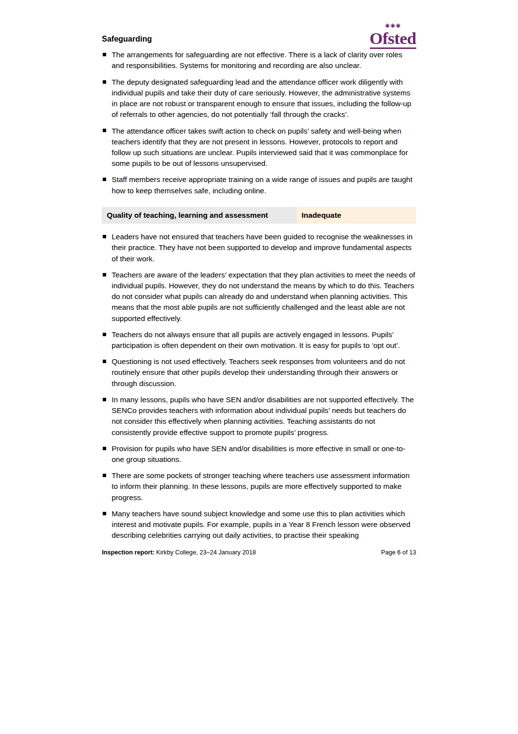✱✱✱
Ofsted
Safeguarding
The arrangements for safeguarding are not effective. There is a lack of clarity over roles and responsibilities. Systems for monitoring and recording are also unclear.
The deputy designated safeguarding lead and the attendance officer work diligently with individual pupils and take their duty of care seriously. However, the administrative systems in place are not robust or transparent enough to ensure that issues, including the follow-up of referrals to other agencies, do not potentially ‘fall through the cracks’.
The attendance officer takes swift action to check on pupils’ safety and well-being when teachers identify that they are not present in lessons. However, protocols to report and follow up such situations are unclear. Pupils interviewed said that it was commonplace for some pupils to be out of lessons unsupervised.
Staff members receive appropriate training on a wide range of issues and pupils are taught how to keep themselves safe, including online.
Quality of teaching, learning and assessment
Inadequate
Leaders have not ensured that teachers have been guided to recognise the weaknesses in their practice. They have not been supported to develop and improve fundamental aspects of their work.
Teachers are aware of the leaders’ expectation that they plan activities to meet the needs of individual pupils. However, they do not understand the means by which to do this. Teachers do not consider what pupils can already do and understand when planning activities. This means that the most able pupils are not sufficiently challenged and the least able are not supported effectively.
Teachers do not always ensure that all pupils are actively engaged in lessons. Pupils’ participation is often dependent on their own motivation. It is easy for pupils to ‘opt out’.
Questioning is not used effectively. Teachers seek responses from volunteers and do not routinely ensure that other pupils develop their understanding through their answers or through discussion.
In many lessons, pupils who have SEN and/or disabilities are not supported effectively. The SENCo provides teachers with information about individual pupils’ needs but teachers do not consider this effectively when planning activities. Teaching assistants do not consistently provide effective support to promote pupils’ progress.
Provision for pupils who have SEN and/or disabilities is more effective in small or one-to-one group situations.
There are some pockets of stronger teaching where teachers use assessment information to inform their planning. In these lessons, pupils are more effectively supported to make progress.
Many teachers have sound subject knowledge and some use this to plan activities which interest and motivate pupils. For example, pupils in a Year 8 French lesson were observed describing celebrities carrying out daily activities, to practise their speaking
Inspection report: Kirkby College, 23–24 January 2018
Page 6 of 13